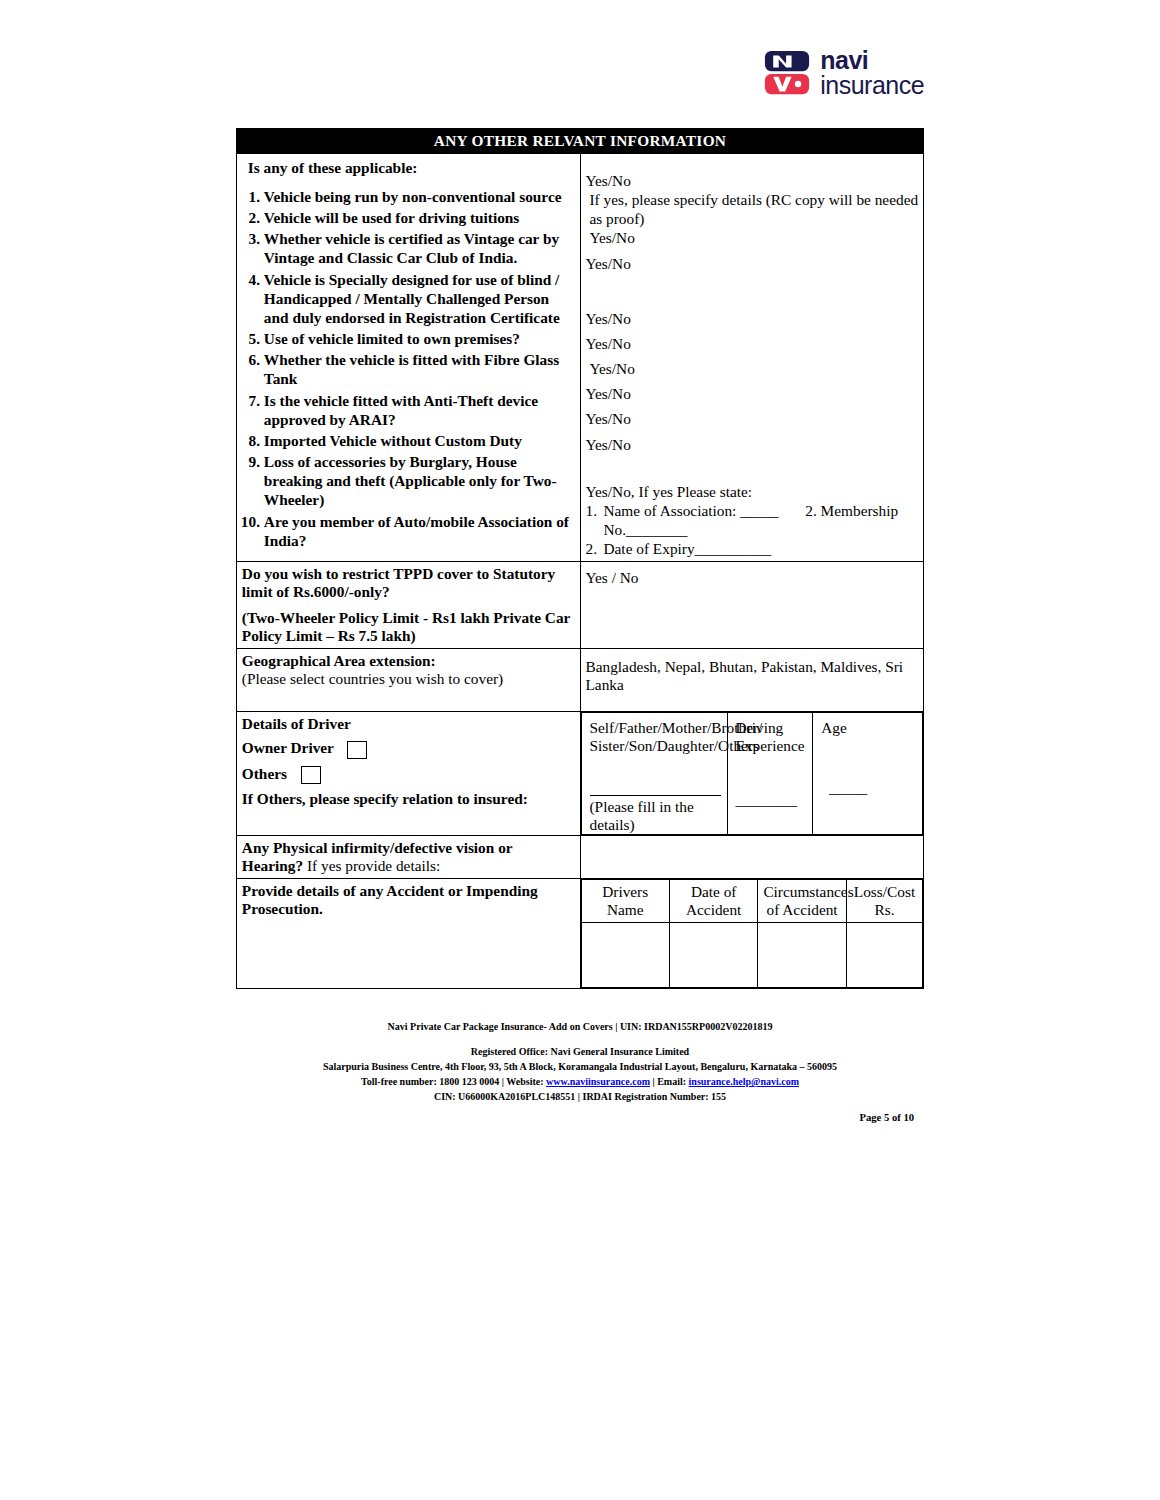navi insurance
| ANY OTHER RELVANT INFORMATION |
| --- |
| Is any of these applicable: Vehicle being run by non-conventional source Vehicle will be used for driving tuitions Whether vehicle is certified as Vintage car by Vintage and Classic Car Club of India. Vehicle is Specially designed for use of blind / Handicapped / Mentally Challenged Person and duly endorsed in Registration Certificate Use of vehicle limited to own premises? Whether the vehicle is fitted with Fibre Glass Tank Is the vehicle fitted with Anti-Theft device approved by ARAI? Imported Vehicle without Custom Duty Loss of accessories by Burglary, House breaking and theft (Applicable only for Two-Wheeler) Are you member of Auto/mobile Association of India? | Yes/No If yes, please specify details (RC copy will be needed as proof) Yes/No Yes/No Yes/No Yes/No Yes/No Yes/No Yes/No Yes/No Yes/No, If yes Please state: / 1. / Name of Association: _____ 2. Membership No.________ / / 2. / Date of Expiry__________ / |
| Do you wish to restrict TPPD cover to Statutory limit of Rs.6000/-only? (Two-Wheeler Policy Limit - Rs1 lakh Private Car Policy Limit – Rs 7.5 lakh) | Yes / No |
| Geographical Area extension: (Please select countries you wish to cover) | Bangladesh, Nepal, Bhutan, Pakistan, Maldives, Sri Lanka |
| Details of Driver Owner Driver Others If Others, please specify relation to insured: | / Self/Father/Mother/Brother/ Sister/Son/Daughter/Others (Please fill in the details) / Driving Experience ________ / Age _____ / |
| Any Physical infirmity/defective vision or Hearing? If yes provide details: | |
| Provide details of any Accident or Impending Prosecution. | / Drivers Name / Date of Accident / Circumstances of Accident / Loss/Cost Rs. / |
Navi Private Car Package Insurance- Add on Covers | UIN: IRDAN155RP0002V02201819
Registered Office: Navi General Insurance Limited
Salarpuria Business Centre, 4th Floor, 93, 5th A Block, Koramangala Industrial Layout, Bengaluru, Karnataka – 560095
Toll-free number: 1800 123 0004 | Website: www.naviinsurance.com | Email: insurance.help@navi.com
CIN: U66000KA2016PLC148551 | IRDAI Registration Number: 155
Page 5 of 10